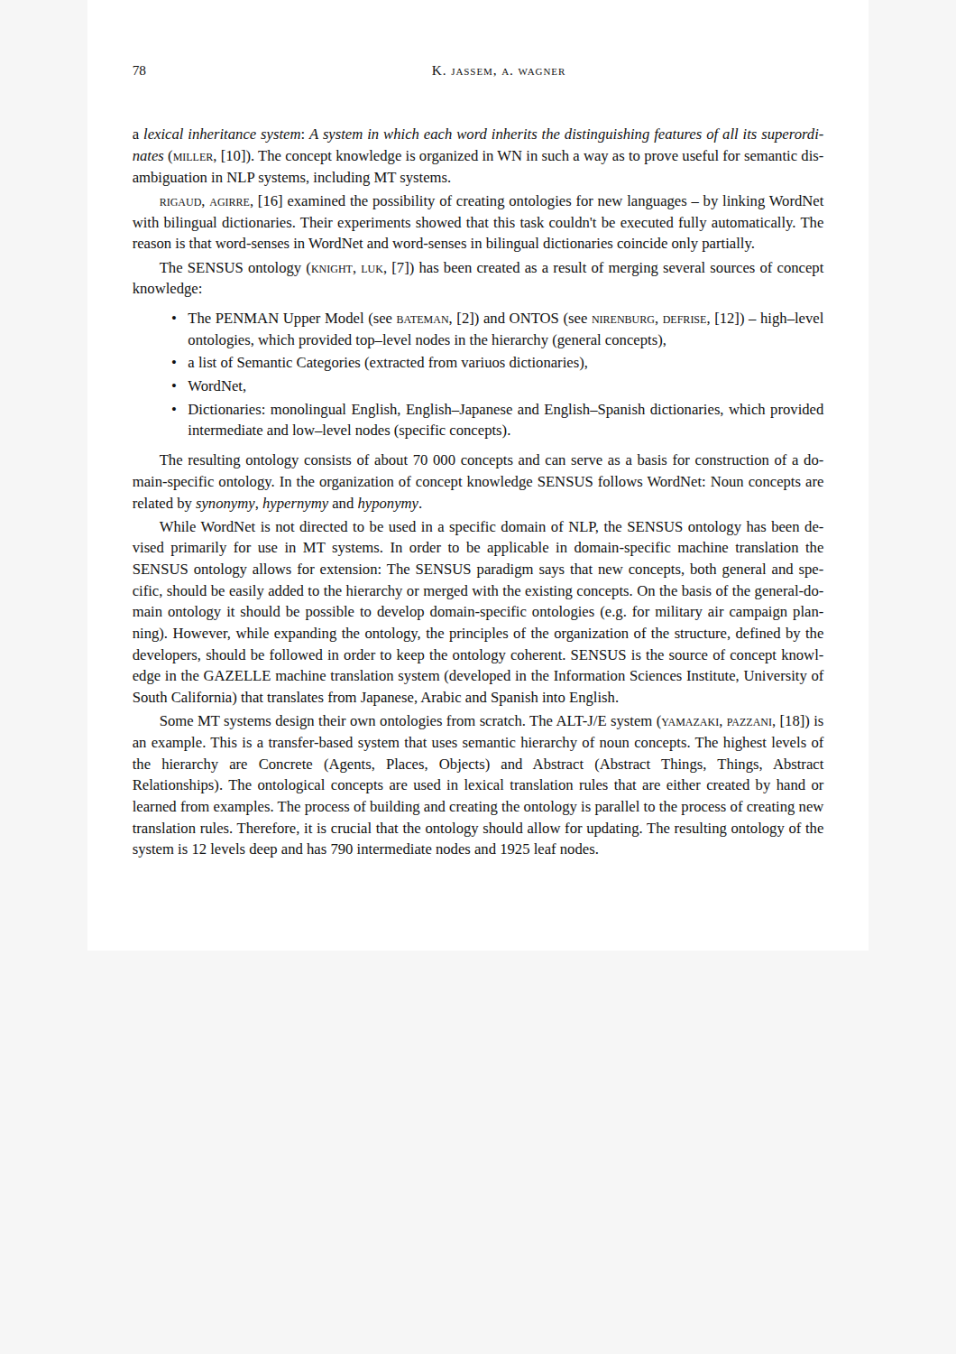78 K. Jassem, A. Wagner
a lexical inheritance system: A system in which each word inherits the distinguishing features of all its superordinates (Miller, [10]). The concept knowledge is organized in WN in such a way as to prove useful for semantic disambiguation in NLP systems, including MT systems.
Rigaud, Agirre, [16] examined the possibility of creating ontologies for new languages – by linking WordNet with bilingual dictionaries. Their experiments showed that this task couldn't be executed fully automatically. The reason is that word-senses in WordNet and word-senses in bilingual dictionaries coincide only partially.
The SENSUS ontology (Knight, Luk, [7]) has been created as a result of merging several sources of concept knowledge:
The PENMAN Upper Model (see Bateman, [2]) and ONTOS (see Nirenburg, Defrise, [12]) – high–level ontologies, which provided top–level nodes in the hierarchy (general concepts),
a list of Semantic Categories (extracted from variuos dictionaries),
WordNet,
Dictionaries: monolingual English, English–Japanese and English–Spanish dictionaries, which provided intermediate and low–level nodes (specific concepts).
The resulting ontology consists of about 70 000 concepts and can serve as a basis for construction of a domain-specific ontology. In the organization of concept knowledge SENSUS follows WordNet: Noun concepts are related by synonymy, hypernymy and hyponymy.
While WordNet is not directed to be used in a specific domain of NLP, the SENSUS ontology has been devised primarily for use in MT systems. In order to be applicable in domain-specific machine translation the SENSUS ontology allows for extension: The SENSUS paradigm says that new concepts, both general and specific, should be easily added to the hierarchy or merged with the existing concepts. On the basis of the general-domain ontology it should be possible to develop domain-specific ontologies (e.g. for military air campaign planning). However, while expanding the ontology, the principles of the organization of the structure, defined by the developers, should be followed in order to keep the ontology coherent. SENSUS is the source of concept knowledge in the GAZELLE machine translation system (developed in the Information Sciences Institute, University of South California) that translates from Japanese, Arabic and Spanish into English.
Some MT systems design their own ontologies from scratch. The ALT-J/E system (Yamazaki, Pazzani, [18]) is an example. This is a transfer-based system that uses semantic hierarchy of noun concepts. The highest levels of the hierarchy are Concrete (Agents, Places, Objects) and Abstract (Abstract Things, Things, Abstract Relationships). The ontological concepts are used in lexical translation rules that are either created by hand or learned from examples. The process of building and creating the ontology is parallel to the process of creating new translation rules. Therefore, it is crucial that the ontology should allow for updating. The resulting ontology of the system is 12 levels deep and has 790 intermediate nodes and 1925 leaf nodes.